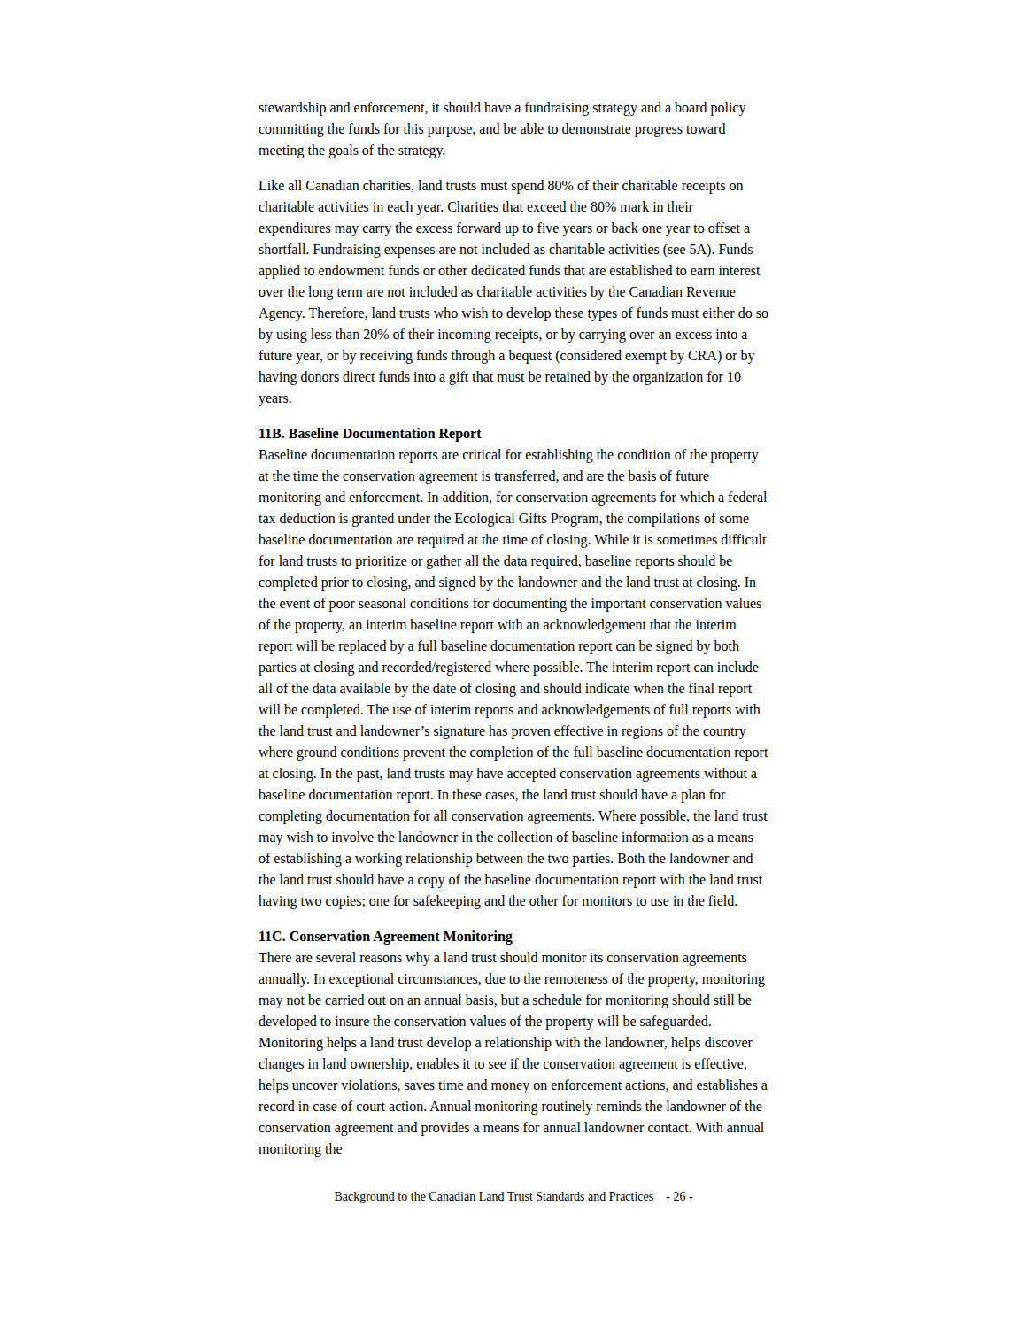stewardship and enforcement, it should have a fundraising strategy and a board policy committing the funds for this purpose, and be able to demonstrate progress toward meeting the goals of the strategy.
Like all Canadian charities, land trusts must spend 80% of their charitable receipts on charitable activities in each year. Charities that exceed the 80% mark in their expenditures may carry the excess forward up to five years or back one year to offset a shortfall. Fundraising expenses are not included as charitable activities (see 5A). Funds applied to endowment funds or other dedicated funds that are established to earn interest over the long term are not included as charitable activities by the Canadian Revenue Agency. Therefore, land trusts who wish to develop these types of funds must either do so by using less than 20% of their incoming receipts, or by carrying over an excess into a future year, or by receiving funds through a bequest (considered exempt by CRA) or by having donors direct funds into a gift that must be retained by the organization for 10 years.
11B. Baseline Documentation Report
Baseline documentation reports are critical for establishing the condition of the property at the time the conservation agreement is transferred, and are the basis of future monitoring and enforcement. In addition, for conservation agreements for which a federal tax deduction is granted under the Ecological Gifts Program, the compilations of some baseline documentation are required at the time of closing. While it is sometimes difficult for land trusts to prioritize or gather all the data required, baseline reports should be completed prior to closing, and signed by the landowner and the land trust at closing. In the event of poor seasonal conditions for documenting the important conservation values of the property, an interim baseline report with an acknowledgement that the interim report will be replaced by a full baseline documentation report can be signed by both parties at closing and recorded/registered where possible. The interim report can include all of the data available by the date of closing and should indicate when the final report will be completed. The use of interim reports and acknowledgements of full reports with the land trust and landowner’s signature has proven effective in regions of the country where ground conditions prevent the completion of the full baseline documentation report at closing. In the past, land trusts may have accepted conservation agreements without a baseline documentation report. In these cases, the land trust should have a plan for completing documentation for all conservation agreements. Where possible, the land trust may wish to involve the landowner in the collection of baseline information as a means of establishing a working relationship between the two parties. Both the landowner and the land trust should have a copy of the baseline documentation report with the land trust having two copies; one for safekeeping and the other for monitors to use in the field.
11C. Conservation Agreement Monitoring
There are several reasons why a land trust should monitor its conservation agreements annually. In exceptional circumstances, due to the remoteness of the property, monitoring may not be carried out on an annual basis, but a schedule for monitoring should still be developed to insure the conservation values of the property will be safeguarded. Monitoring helps a land trust develop a relationship with the landowner, helps discover changes in land ownership, enables it to see if the conservation agreement is effective, helps uncover violations, saves time and money on enforcement actions, and establishes a record in case of court action. Annual monitoring routinely reminds the landowner of the conservation agreement and provides a means for annual landowner contact. With annual monitoring the
Background to the Canadian Land Trust Standards and Practices - 26 -